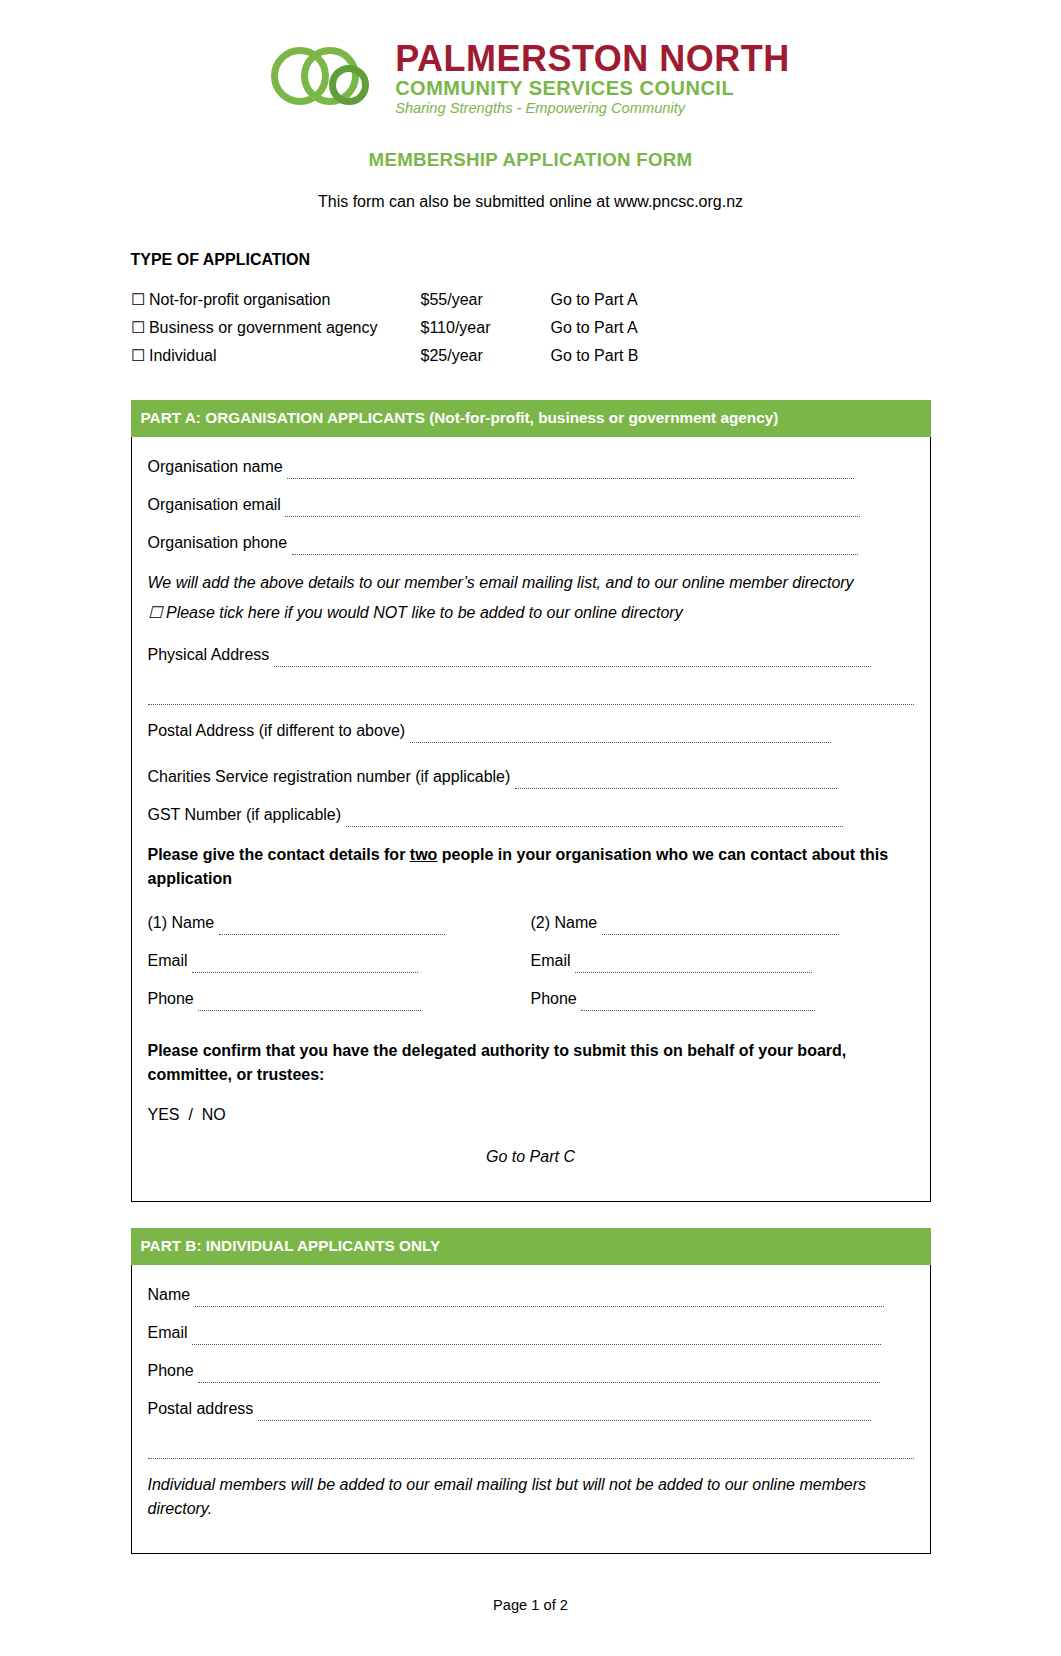PALMERSTON NORTH
COMMUNITY SERVICES COUNCIL
Sharing Strengths - Empowering Community
MEMBERSHIP APPLICATION FORM
This form can also be submitted online at www.pncsc.org.nz
TYPE OF APPLICATION
| ☐ Not-for-profit organisation | $55/year | Go to Part A |
| ☐ Business or government agency | $110/year | Go to Part A |
| ☐ Individual | $25/year | Go to Part B |
PART A: ORGANISATION APPLICANTS (Not-for-profit, business or government agency)
Organisation name
Organisation email
Organisation phone
We will add the above details to our member’s email mailing list, and to our online member directory
☐ Please tick here if you would NOT like to be added to our online directory
Physical Address
Postal Address (if different to above)
Charities Service registration number (if applicable)
GST Number (if applicable)
Please give the contact details for two people in your organisation who we can contact about this application
| (1) Name | (2) Name |
| Email | Email |
| Phone | Phone |
Please confirm that you have the delegated authority to submit this on behalf of your board, committee, or trustees:
YES / NO
Go to Part C
PART B: INDIVIDUAL APPLICANTS ONLY
Name
Email
Phone
Postal address
Individual members will be added to our email mailing list but will not be added to our online members directory.
Page 1 of 2